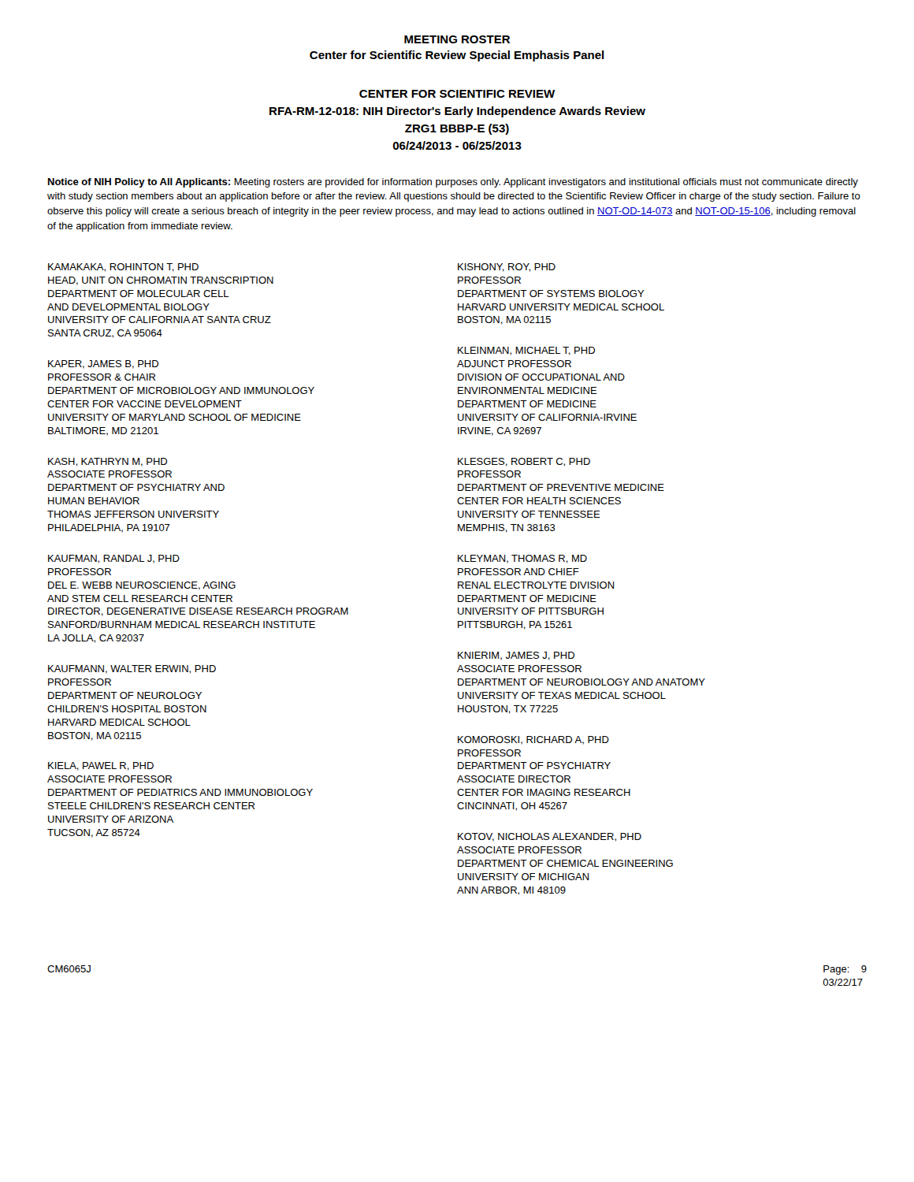MEETING ROSTER
Center for Scientific Review Special Emphasis Panel
CENTER FOR SCIENTIFIC REVIEW
RFA-RM-12-018: NIH Director's Early Independence Awards Review
ZRG1 BBBP-E (53)
06/24/2013 - 06/25/2013
Notice of NIH Policy to All Applicants: Meeting rosters are provided for information purposes only. Applicant investigators and institutional officials must not communicate directly with study section members about an application before or after the review. All questions should be directed to the Scientific Review Officer in charge of the study section. Failure to observe this policy will create a serious breach of integrity in the peer review process, and may lead to actions outlined in NOT-OD-14-073 and NOT-OD-15-106, including removal of the application from immediate review.
| KAMAKAKA, ROHINTON T, PHD HEAD, UNIT ON CHROMATIN TRANSCRIPTION DEPARTMENT OF MOLECULAR CELL AND DEVELOPMENTAL BIOLOGY UNIVERSITY OF CALIFORNIA AT SANTA CRUZ SANTA CRUZ, CA 95064 KAPER, JAMES B, PHD PROFESSOR & CHAIR DEPARTMENT OF MICROBIOLOGY AND IMMUNOLOGY CENTER FOR VACCINE DEVELOPMENT UNIVERSITY OF MARYLAND SCHOOL OF MEDICINE BALTIMORE, MD 21201 KASH, KATHRYN M, PHD ASSOCIATE PROFESSOR DEPARTMENT OF PSYCHIATRY AND HUMAN BEHAVIOR THOMAS JEFFERSON UNIVERSITY PHILADELPHIA, PA 19107 KAUFMAN, RANDAL J, PHD PROFESSOR DEL E. WEBB NEUROSCIENCE, AGING AND STEM CELL RESEARCH CENTER DIRECTOR, DEGENERATIVE DISEASE RESEARCH PROGRAM SANFORD/BURNHAM MEDICAL RESEARCH INSTITUTE LA JOLLA, CA 92037 KAUFMANN, WALTER ERWIN, PHD PROFESSOR DEPARTMENT OF NEUROLOGY CHILDREN'S HOSPITAL BOSTON HARVARD MEDICAL SCHOOL BOSTON, MA 02115 KIELA, PAWEL R, PHD ASSOCIATE PROFESSOR DEPARTMENT OF PEDIATRICS AND IMMUNOBIOLOGY STEELE CHILDREN'S RESEARCH CENTER UNIVERSITY OF ARIZONA TUCSON, AZ 85724 | KISHONY, ROY, PHD PROFESSOR DEPARTMENT OF SYSTEMS BIOLOGY HARVARD UNIVERSITY MEDICAL SCHOOL BOSTON, MA 02115 KLEINMAN, MICHAEL T, PHD ADJUNCT PROFESSOR DIVISION OF OCCUPATIONAL AND ENVIRONMENTAL MEDICINE DEPARTMENT OF MEDICINE UNIVERSITY OF CALIFORNIA-IRVINE IRVINE, CA 92697 KLESGES, ROBERT C, PHD PROFESSOR DEPARTMENT OF PREVENTIVE MEDICINE CENTER FOR HEALTH SCIENCES UNIVERSITY OF TENNESSEE MEMPHIS, TN 38163 KLEYMAN, THOMAS R, MD PROFESSOR AND CHIEF RENAL ELECTROLYTE DIVISION DEPARTMENT OF MEDICINE UNIVERSITY OF PITTSBURGH PITTSBURGH, PA 15261 KNIERIM, JAMES J, PHD ASSOCIATE PROFESSOR DEPARTMENT OF NEUROBIOLOGY AND ANATOMY UNIVERSITY OF TEXAS MEDICAL SCHOOL HOUSTON, TX 77225 KOMOROSKI, RICHARD A, PHD PROFESSOR DEPARTMENT OF PSYCHIATRY ASSOCIATE DIRECTOR CENTER FOR IMAGING RESEARCH CINCINNATI, OH 45267 KOTOV, NICHOLAS ALEXANDER, PHD ASSOCIATE PROFESSOR DEPARTMENT OF CHEMICAL ENGINEERING UNIVERSITY OF MICHIGAN ANN ARBOR, MI 48109 |
Page: 9
03/22/17
CM6065J